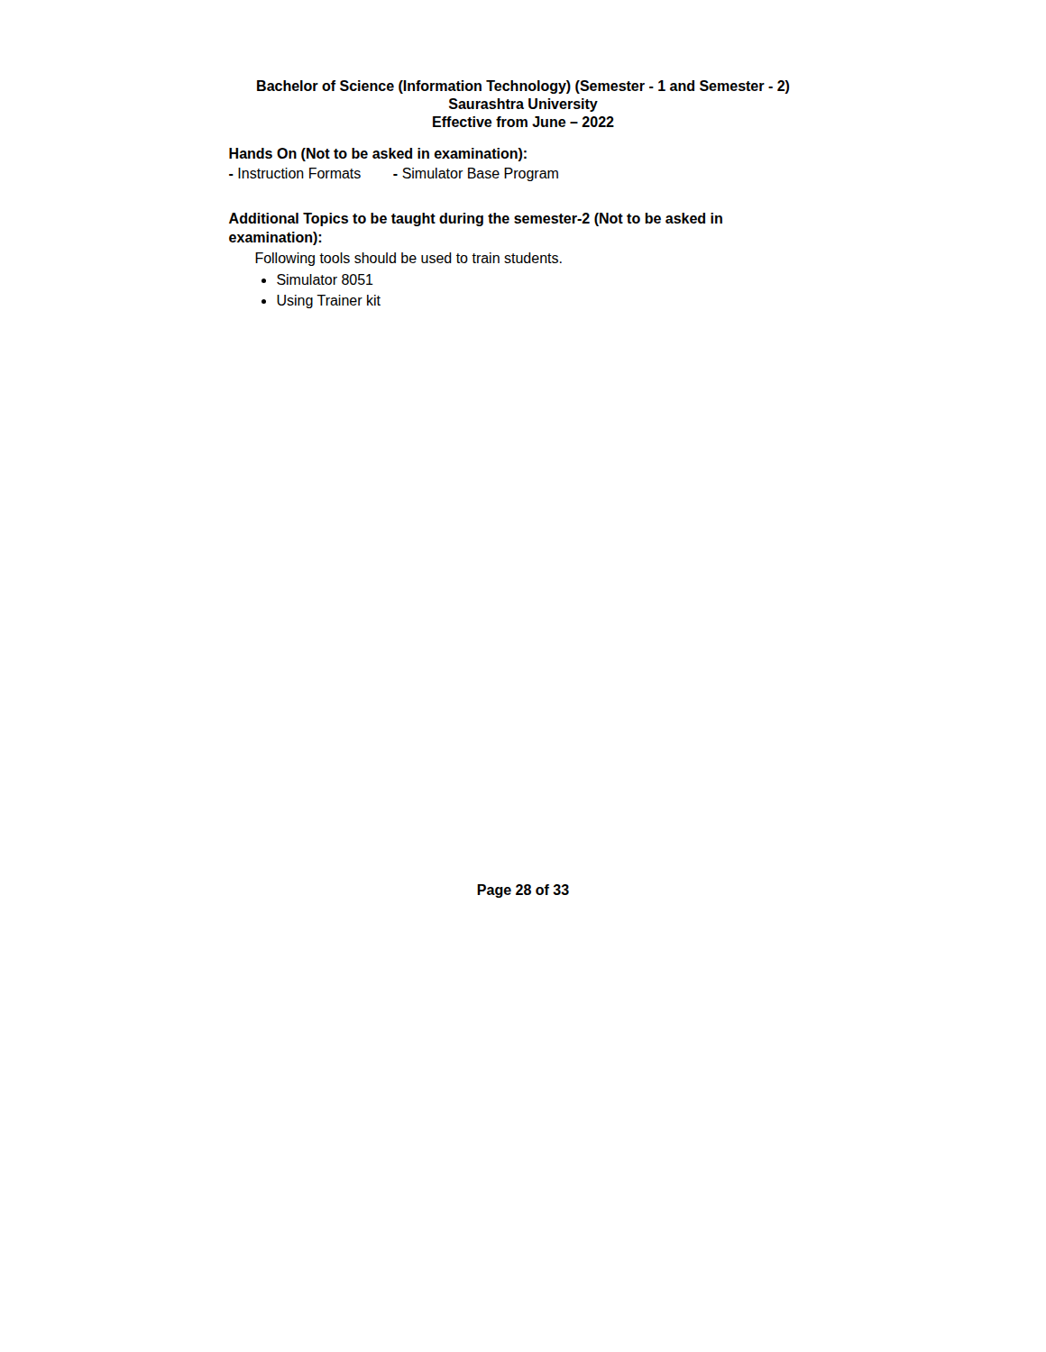Bachelor of Science (Information Technology) (Semester - 1 and Semester - 2)
Saurashtra University
Effective from June – 2022
Hands On (Not to be asked in examination):
- Instruction Formats - Simulator Base Program
Additional Topics to be taught during the semester-2 (Not to be asked in examination):
Following tools should be used to train students.
Simulator 8051
Using Trainer kit
Page 28 of 33